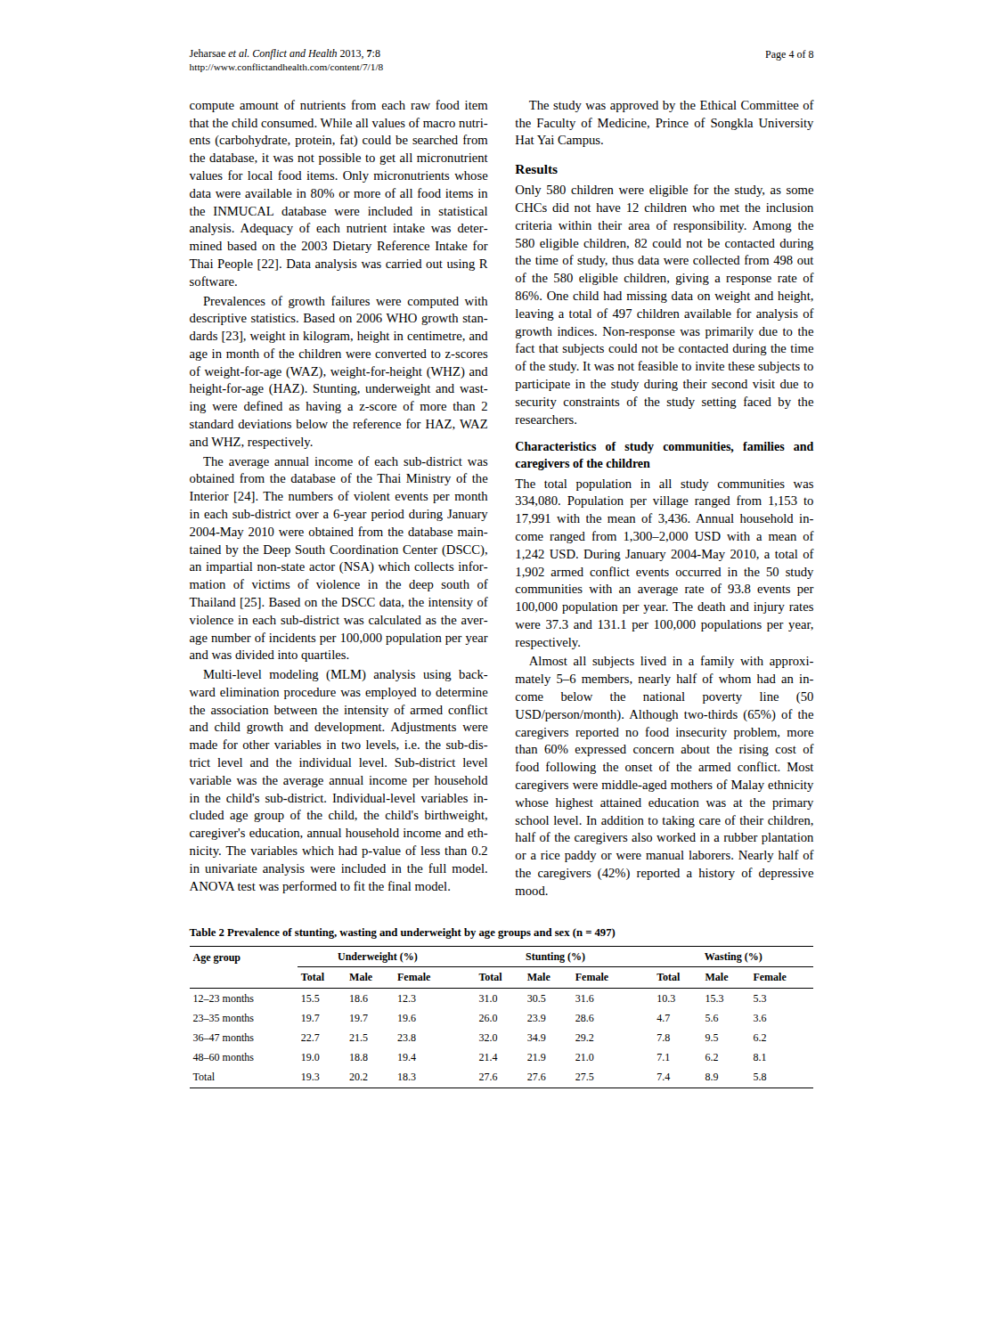Jeharsae et al. Conflict and Health 2013, 7:8
http://www.conflictandhealth.com/content/7/1/8
Page 4 of 8
compute amount of nutrients from each raw food item that the child consumed. While all values of macro nutrients (carbohydrate, protein, fat) could be searched from the database, it was not possible to get all micronutrient values for local food items. Only micronutrients whose data were available in 80% or more of all food items in the INMUCAL database were included in statistical analysis. Adequacy of each nutrient intake was determined based on the 2003 Dietary Reference Intake for Thai People [22]. Data analysis was carried out using R software.
Prevalences of growth failures were computed with descriptive statistics. Based on 2006 WHO growth standards [23], weight in kilogram, height in centimetre, and age in month of the children were converted to z-scores of weight-for-age (WAZ), weight-for-height (WHZ) and height-for-age (HAZ). Stunting, underweight and wasting were defined as having a z-score of more than 2 standard deviations below the reference for HAZ, WAZ and WHZ, respectively.
The average annual income of each sub-district was obtained from the database of the Thai Ministry of the Interior [24]. The numbers of violent events per month in each sub-district over a 6-year period during January 2004-May 2010 were obtained from the database maintained by the Deep South Coordination Center (DSCC), an impartial non-state actor (NSA) which collects information of victims of violence in the deep south of Thailand [25]. Based on the DSCC data, the intensity of violence in each sub-district was calculated as the average number of incidents per 100,000 population per year and was divided into quartiles.
Multi-level modeling (MLM) analysis using backward elimination procedure was employed to determine the association between the intensity of armed conflict and child growth and development. Adjustments were made for other variables in two levels, i.e. the sub-district level and the individual level. Sub-district level variable was the average annual income per household in the child's sub-district. Individual-level variables included age group of the child, the child's birthweight, caregiver's education, annual household income and ethnicity. The variables which had p-value of less than 0.2 in univariate analysis were included in the full model. ANOVA test was performed to fit the final model.
The study was approved by the Ethical Committee of the Faculty of Medicine, Prince of Songkla University Hat Yai Campus.
Results
Only 580 children were eligible for the study, as some CHCs did not have 12 children who met the inclusion criteria within their area of responsibility. Among the 580 eligible children, 82 could not be contacted during the time of study, thus data were collected from 498 out of the 580 eligible children, giving a response rate of 86%. One child had missing data on weight and height, leaving a total of 497 children available for analysis of growth indices. Non-response was primarily due to the fact that subjects could not be contacted during the time of the study. It was not feasible to invite these subjects to participate in the study during their second visit due to security constraints of the study setting faced by the researchers.
Characteristics of study communities, families and caregivers of the children
The total population in all study communities was 334,080. Population per village ranged from 1,153 to 17,991 with the mean of 3,436. Annual household income ranged from 1,300–2,000 USD with a mean of 1,242 USD. During January 2004-May 2010, a total of 1,902 armed conflict events occurred in the 50 study communities with an average rate of 93.8 events per 100,000 population per year. The death and injury rates were 37.3 and 131.1 per 100,000 populations per year, respectively.
Almost all subjects lived in a family with approximately 5–6 members, nearly half of whom had an income below the national poverty line (50 USD/person/month). Although two-thirds (65%) of the caregivers reported no food insecurity problem, more than 60% expressed concern about the rising cost of food following the onset of the armed conflict. Most caregivers were middle-aged mothers of Malay ethnicity whose highest attained education was at the primary school level. In addition to taking care of their children, half of the caregivers also worked in a rubber plantation or a rice paddy or were manual laborers. Nearly half of the caregivers (42%) reported a history of depressive mood.
Table 2 Prevalence of stunting, wasting and underweight by age groups and sex (n = 497)
| Age group | Underweight (%) | | Stunting (%) | | Wasting (%) |
| --- | --- | --- | --- | --- | --- |
| | Total | Male | Female | | Total | Male | Female | | Total | Male | Female |
| 12–23 months | 15.5 | 18.6 | 12.3 | | 31.0 | 30.5 | 31.6 | | 10.3 | 15.3 | 5.3 |
| 23–35 months | 19.7 | 19.7 | 19.6 | | 26.0 | 23.9 | 28.6 | | 4.7 | 5.6 | 3.6 |
| 36–47 months | 22.7 | 21.5 | 23.8 | | 32.0 | 34.9 | 29.2 | | 7.8 | 9.5 | 6.2 |
| 48–60 months | 19.0 | 18.8 | 19.4 | | 21.4 | 21.9 | 21.0 | | 7.1 | 6.2 | 8.1 |
| Total | 19.3 | 20.2 | 18.3 | | 27.6 | 27.6 | 27.5 | | 7.4 | 8.9 | 5.8 |